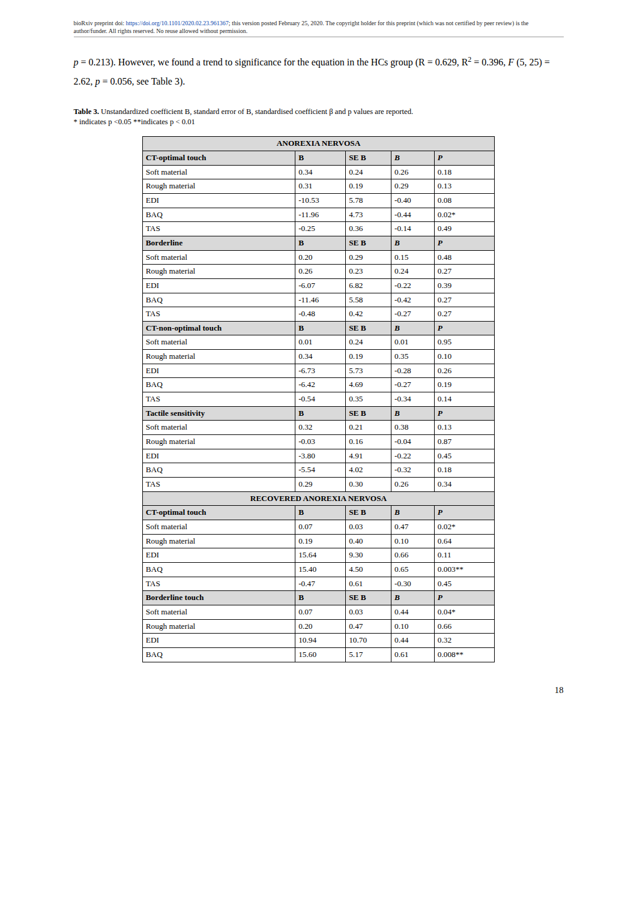bioRxiv preprint doi: https://doi.org/10.1101/2020.02.23.961367; this version posted February 25, 2020. The copyright holder for this preprint (which was not certified by peer review) is the author/funder. All rights reserved. No reuse allowed without permission.
p = 0.213). However, we found a trend to significance for the equation in the HCs group (R = 0.629, R2 = 0.396, F (5, 25) = 2.62, p = 0.056, see Table 3).
Table 3. Unstandardized coefficient B, standard error of B, standardised coefficient β and p values are reported.
* indicates p <0.05 **indicates p < 0.01
| ANOREXIA NERVOSA |
| CT-optimal touch | B | SE B | B | P |
| Soft material | 0.34 | 0.24 | 0.26 | 0.18 |
| Rough material | 0.31 | 0.19 | 0.29 | 0.13 |
| EDI | -10.53 | 5.78 | -0.40 | 0.08 |
| BAQ | -11.96 | 4.73 | -0.44 | 0.02* |
| TAS | -0.25 | 0.36 | -0.14 | 0.49 |
| Borderline | B | SE B | B | P |
| Soft material | 0.20 | 0.29 | 0.15 | 0.48 |
| Rough material | 0.26 | 0.23 | 0.24 | 0.27 |
| EDI | -6.07 | 6.82 | -0.22 | 0.39 |
| BAQ | -11.46 | 5.58 | -0.42 | 0.27 |
| TAS | -0.48 | 0.42 | -0.27 | 0.27 |
| CT-non-optimal touch | B | SE B | B | P |
| Soft material | 0.01 | 0.24 | 0.01 | 0.95 |
| Rough material | 0.34 | 0.19 | 0.35 | 0.10 |
| EDI | -6.73 | 5.73 | -0.28 | 0.26 |
| BAQ | -6.42 | 4.69 | -0.27 | 0.19 |
| TAS | -0.54 | 0.35 | -0.34 | 0.14 |
| Tactile sensitivity | B | SE B | B | P |
| Soft material | 0.32 | 0.21 | 0.38 | 0.13 |
| Rough material | -0.03 | 0.16 | -0.04 | 0.87 |
| EDI | -3.80 | 4.91 | -0.22 | 0.45 |
| BAQ | -5.54 | 4.02 | -0.32 | 0.18 |
| TAS | 0.29 | 0.30 | 0.26 | 0.34 |
| RECOVERED ANOREXIA NERVOSA |
| CT-optimal touch | B | SE B | B | P |
| Soft material | 0.07 | 0.03 | 0.47 | 0.02* |
| Rough material | 0.19 | 0.40 | 0.10 | 0.64 |
| EDI | 15.64 | 9.30 | 0.66 | 0.11 |
| BAQ | 15.40 | 4.50 | 0.65 | 0.003** |
| TAS | -0.47 | 0.61 | -0.30 | 0.45 |
| Borderline touch | B | SE B | B | P |
| Soft material | 0.07 | 0.03 | 0.44 | 0.04* |
| Rough material | 0.20 | 0.47 | 0.10 | 0.66 |
| EDI | 10.94 | 10.70 | 0.44 | 0.32 |
| BAQ | 15.60 | 5.17 | 0.61 | 0.008** |
18